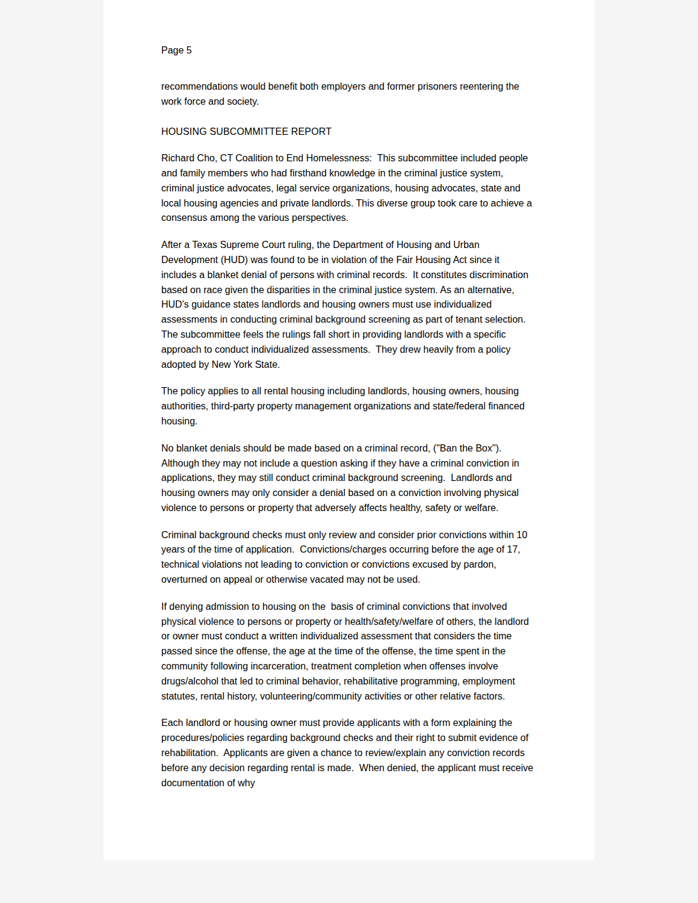Page 5
recommendations would benefit both employers and former prisoners reentering the work force and society.
Housing Subcommittee Report
Richard Cho, CT Coalition to End Homelessness: This subcommittee included people and family members who had firsthand knowledge in the criminal justice system, criminal justice advocates, legal service organizations, housing advocates, state and local housing agencies and private landlords. This diverse group took care to achieve a consensus among the various perspectives.
After a Texas Supreme Court ruling, the Department of Housing and Urban Development (HUD) was found to be in violation of the Fair Housing Act since it includes a blanket denial of persons with criminal records. It constitutes discrimination based on race given the disparities in the criminal justice system. As an alternative, HUD's guidance states landlords and housing owners must use individualized assessments in conducting criminal background screening as part of tenant selection. The subcommittee feels the rulings fall short in providing landlords with a specific approach to conduct individualized assessments. They drew heavily from a policy adopted by New York State.
The policy applies to all rental housing including landlords, housing owners, housing authorities, third-party property management organizations and state/federal financed housing.
No blanket denials should be made based on a criminal record, ("Ban the Box"). Although they may not include a question asking if they have a criminal conviction in applications, they may still conduct criminal background screening. Landlords and housing owners may only consider a denial based on a conviction involving physical violence to persons or property that adversely affects healthy, safety or welfare.
Criminal background checks must only review and consider prior convictions within 10 years of the time of application. Convictions/charges occurring before the age of 17, technical violations not leading to conviction or convictions excused by pardon, overturned on appeal or otherwise vacated may not be used.
If denying admission to housing on the basis of criminal convictions that involved physical violence to persons or property or health/safety/welfare of others, the landlord or owner must conduct a written individualized assessment that considers the time passed since the offense, the age at the time of the offense, the time spent in the community following incarceration, treatment completion when offenses involve drugs/alcohol that led to criminal behavior, rehabilitative programming, employment statutes, rental history, volunteering/community activities or other relative factors.
Each landlord or housing owner must provide applicants with a form explaining the procedures/policies regarding background checks and their right to submit evidence of rehabilitation. Applicants are given a chance to review/explain any conviction records before any decision regarding rental is made. When denied, the applicant must receive documentation of why